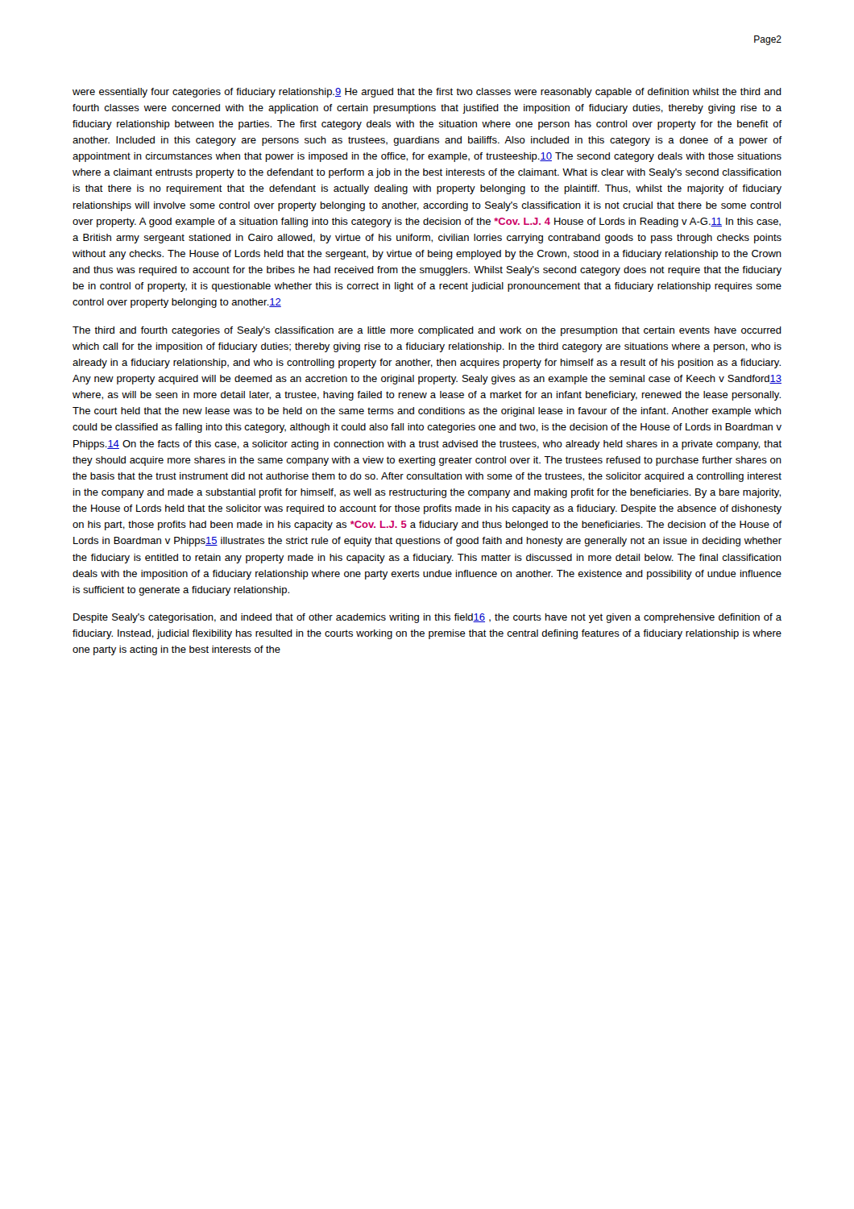Page2
were essentially four categories of fiduciary relationship.9 He argued that the first two classes were reasonably capable of definition whilst the third and fourth classes were concerned with the application of certain presumptions that justified the imposition of fiduciary duties, thereby giving rise to a fiduciary relationship between the parties. The first category deals with the situation where one person has control over property for the benefit of another. Included in this category are persons such as trustees, guardians and bailiffs. Also included in this category is a donee of a power of appointment in circumstances when that power is imposed in the office, for example, of trusteeship.10 The second category deals with those situations where a claimant entrusts property to the defendant to perform a job in the best interests of the claimant. What is clear with Sealy's second classification is that there is no requirement that the defendant is actually dealing with property belonging to the plaintiff. Thus, whilst the majority of fiduciary relationships will involve some control over property belonging to another, according to Sealy's classification it is not crucial that there be some control over property. A good example of a situation falling into this category is the decision of the *Cov. L.J. 4 House of Lords in Reading v A-G.11 In this case, a British army sergeant stationed in Cairo allowed, by virtue of his uniform, civilian lorries carrying contraband goods to pass through checks points without any checks. The House of Lords held that the sergeant, by virtue of being employed by the Crown, stood in a fiduciary relationship to the Crown and thus was required to account for the bribes he had received from the smugglers. Whilst Sealy's second category does not require that the fiduciary be in control of property, it is questionable whether this is correct in light of a recent judicial pronouncement that a fiduciary relationship requires some control over property belonging to another.12
The third and fourth categories of Sealy's classification are a little more complicated and work on the presumption that certain events have occurred which call for the imposition of fiduciary duties; thereby giving rise to a fiduciary relationship. In the third category are situations where a person, who is already in a fiduciary relationship, and who is controlling property for another, then acquires property for himself as a result of his position as a fiduciary. Any new property acquired will be deemed as an accretion to the original property. Sealy gives as an example the seminal case of Keech v Sandford13 where, as will be seen in more detail later, a trustee, having failed to renew a lease of a market for an infant beneficiary, renewed the lease personally. The court held that the new lease was to be held on the same terms and conditions as the original lease in favour of the infant. Another example which could be classified as falling into this category, although it could also fall into categories one and two, is the decision of the House of Lords in Boardman v Phipps.14 On the facts of this case, a solicitor acting in connection with a trust advised the trustees, who already held shares in a private company, that they should acquire more shares in the same company with a view to exerting greater control over it. The trustees refused to purchase further shares on the basis that the trust instrument did not authorise them to do so. After consultation with some of the trustees, the solicitor acquired a controlling interest in the company and made a substantial profit for himself, as well as restructuring the company and making profit for the beneficiaries. By a bare majority, the House of Lords held that the solicitor was required to account for those profits made in his capacity as a fiduciary. Despite the absence of dishonesty on his part, those profits had been made in his capacity as *Cov. L.J. 5 a fiduciary and thus belonged to the beneficiaries. The decision of the House of Lords in Boardman v Phipps15 illustrates the strict rule of equity that questions of good faith and honesty are generally not an issue in deciding whether the fiduciary is entitled to retain any property made in his capacity as a fiduciary. This matter is discussed in more detail below. The final classification deals with the imposition of a fiduciary relationship where one party exerts undue influence on another. The existence and possibility of undue influence is sufficient to generate a fiduciary relationship.
Despite Sealy's categorisation, and indeed that of other academics writing in this field16 , the courts have not yet given a comprehensive definition of a fiduciary. Instead, judicial flexibility has resulted in the courts working on the premise that the central defining features of a fiduciary relationship is where one party is acting in the best interests of the